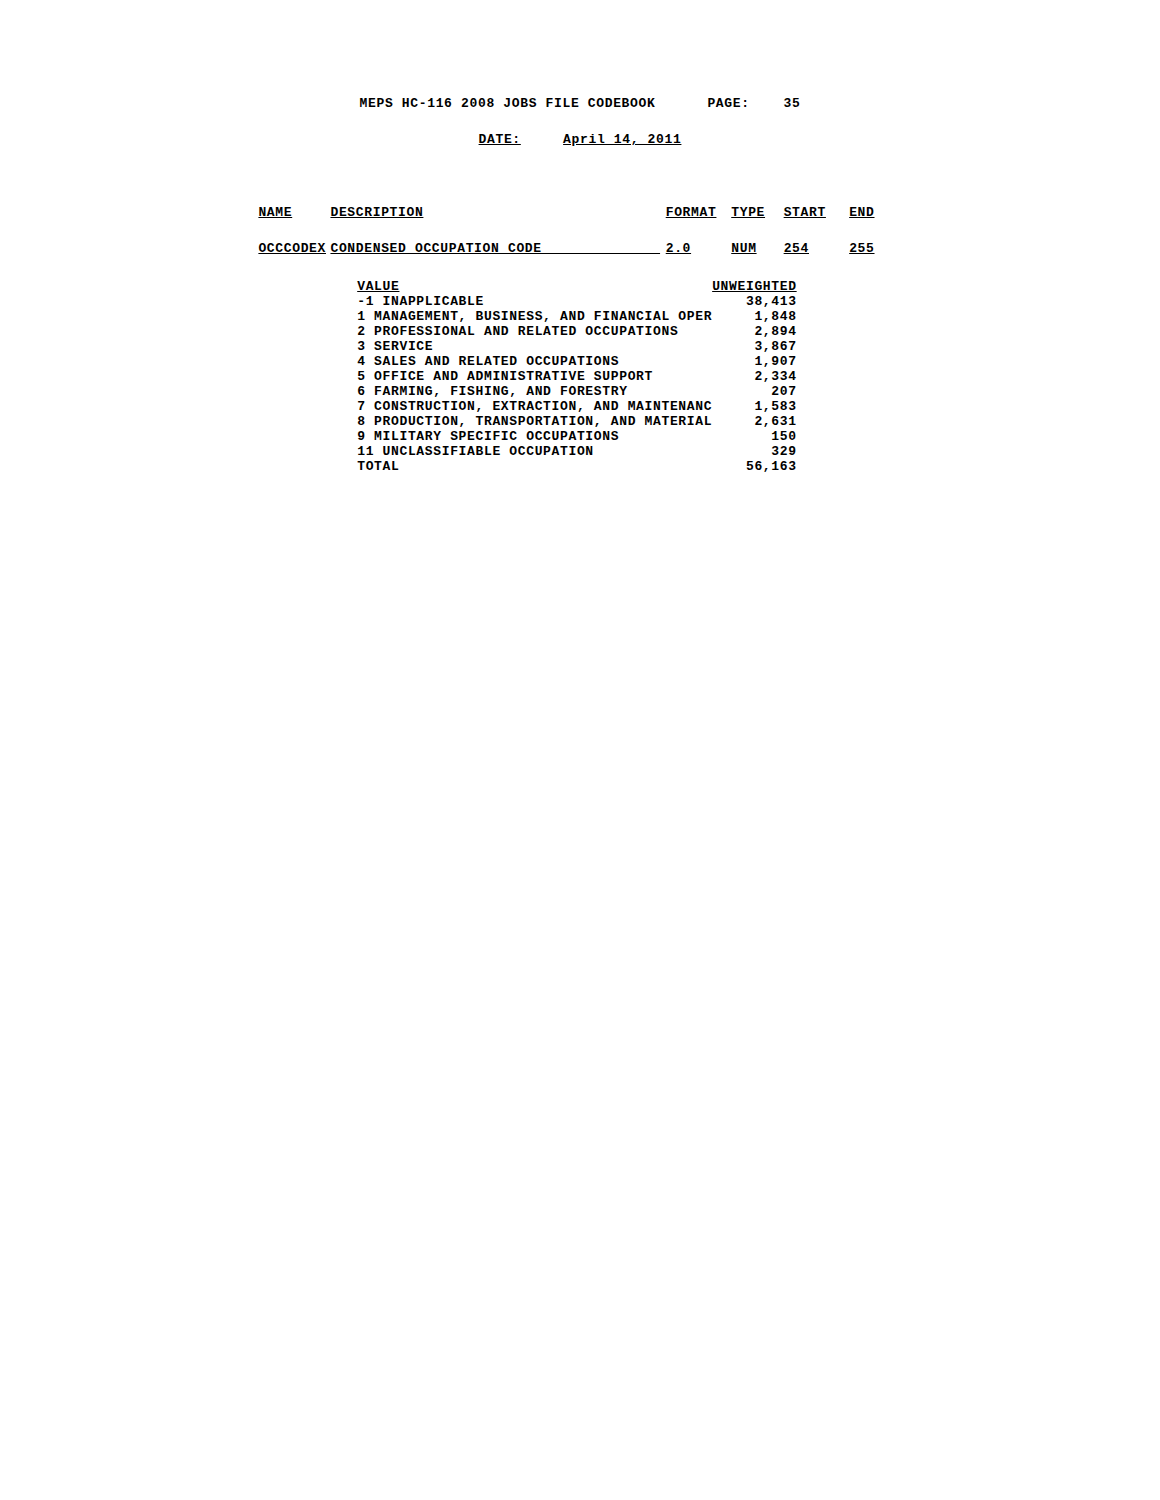MEPS HC-116 2008 JOBS FILE CODEBOOKPAGE: 35
DATE: April 14, 2011
| NAME | DESCRIPTION | FORMAT | TYPE | START | END |
| OCCCODEX | CONDENSED OCCUPATION CODE | 2.0 | NUM | 254 | 255 |
| VALUE | UNWEIGHTED |
| -1 INAPPLICABLE | 38,413 |
| 1 MANAGEMENT, BUSINESS, AND FINANCIAL OPER | 1,848 |
| 2 PROFESSIONAL AND RELATED OCCUPATIONS | 2,894 |
| 3 SERVICE | 3,867 |
| 4 SALES AND RELATED OCCUPATIONS | 1,907 |
| 5 OFFICE AND ADMINISTRATIVE SUPPORT | 2,334 |
| 6 FARMING, FISHING, AND FORESTRY | 207 |
| 7 CONSTRUCTION, EXTRACTION, AND MAINTENANC | 1,583 |
| 8 PRODUCTION, TRANSPORTATION, AND MATERIAL | 2,631 |
| 9 MILITARY SPECIFIC OCCUPATIONS | 150 |
| 11 UNCLASSIFIABLE OCCUPATION | 329 |
| TOTAL | 56,163 |